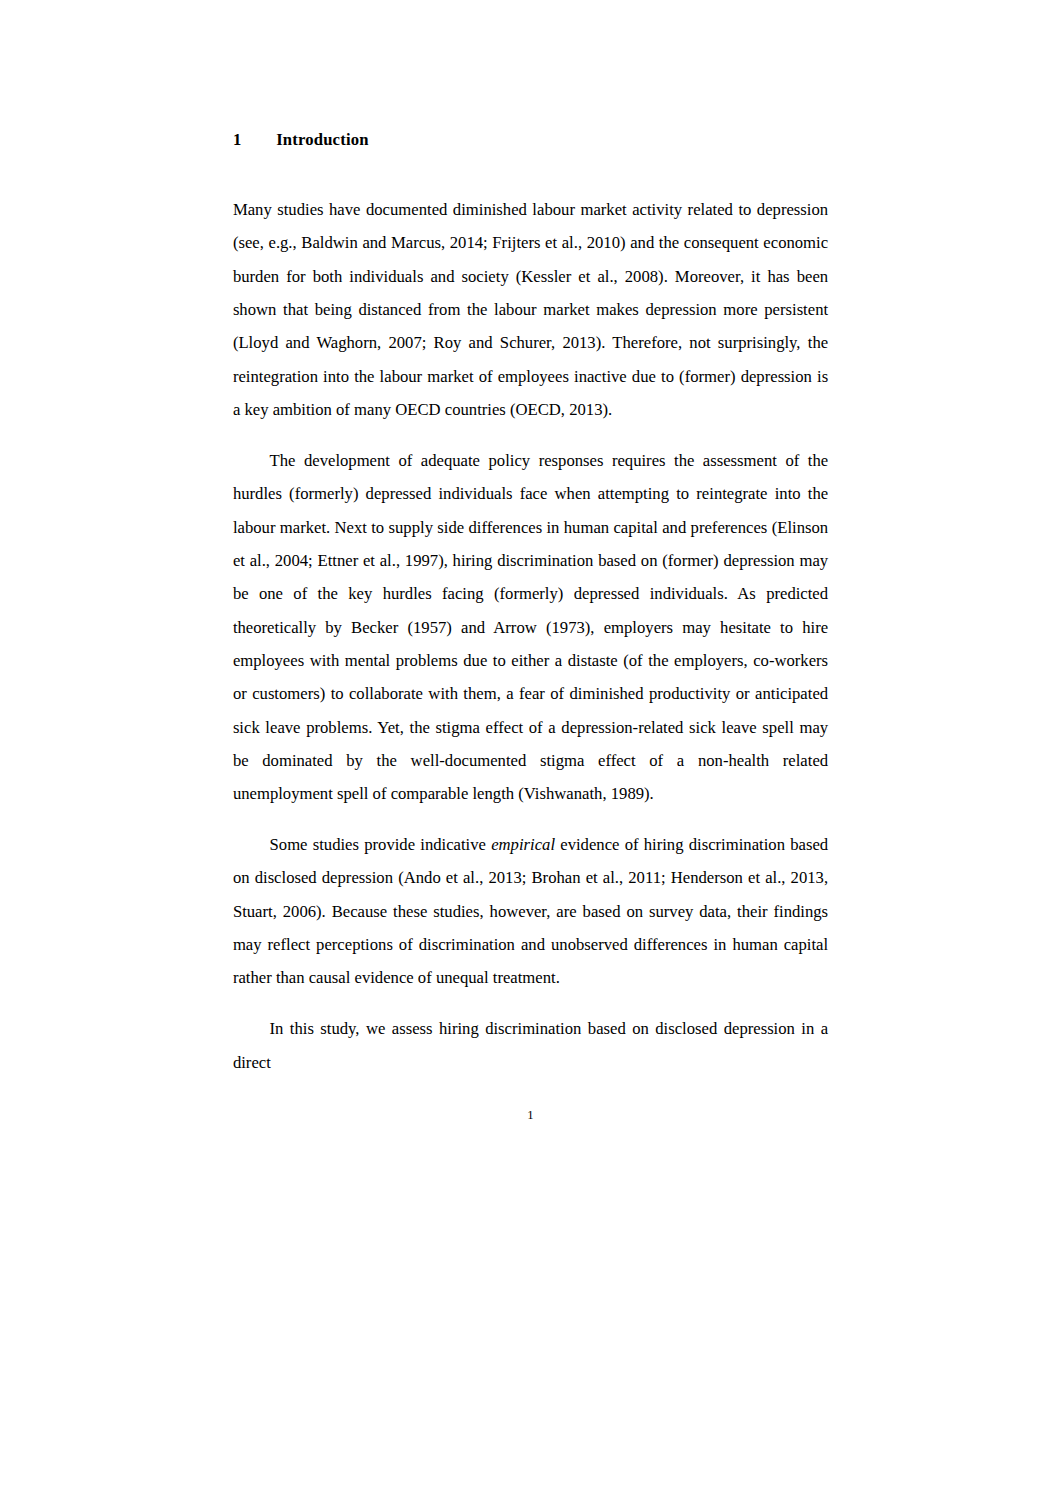1 Introduction
Many studies have documented diminished labour market activity related to depression (see, e.g., Baldwin and Marcus, 2014; Frijters et al., 2010) and the consequent economic burden for both individuals and society (Kessler et al., 2008). Moreover, it has been shown that being distanced from the labour market makes depression more persistent (Lloyd and Waghorn, 2007; Roy and Schurer, 2013). Therefore, not surprisingly, the reintegration into the labour market of employees inactive due to (former) depression is a key ambition of many OECD countries (OECD, 2013).
The development of adequate policy responses requires the assessment of the hurdles (formerly) depressed individuals face when attempting to reintegrate into the labour market. Next to supply side differences in human capital and preferences (Elinson et al., 2004; Ettner et al., 1997), hiring discrimination based on (former) depression may be one of the key hurdles facing (formerly) depressed individuals. As predicted theoretically by Becker (1957) and Arrow (1973), employers may hesitate to hire employees with mental problems due to either a distaste (of the employers, co-workers or customers) to collaborate with them, a fear of diminished productivity or anticipated sick leave problems. Yet, the stigma effect of a depression-related sick leave spell may be dominated by the well-documented stigma effect of a non-health related unemployment spell of comparable length (Vishwanath, 1989).
Some studies provide indicative empirical evidence of hiring discrimination based on disclosed depression (Ando et al., 2013; Brohan et al., 2011; Henderson et al., 2013, Stuart, 2006). Because these studies, however, are based on survey data, their findings may reflect perceptions of discrimination and unobserved differences in human capital rather than causal evidence of unequal treatment.
In this study, we assess hiring discrimination based on disclosed depression in a direct
1